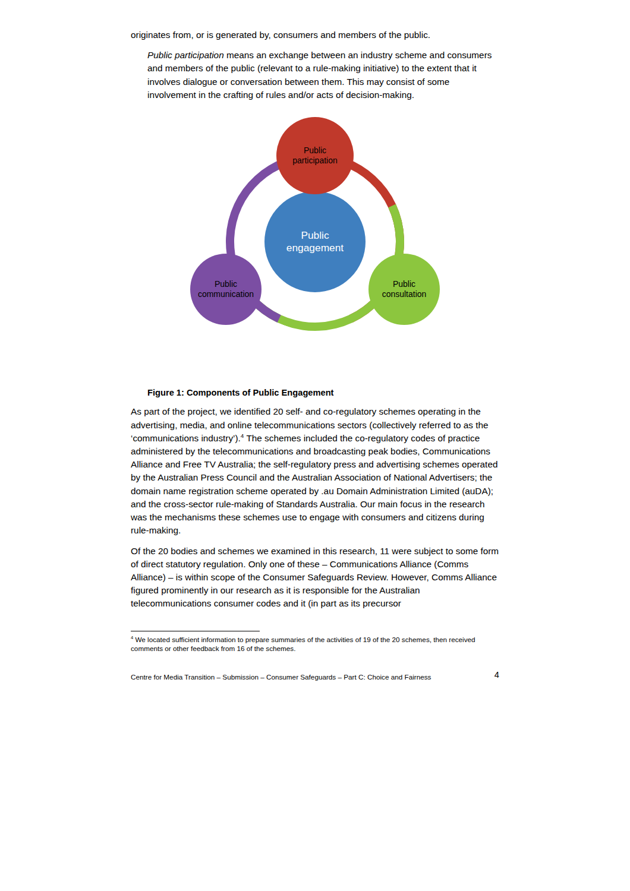originates from, or is generated by, consumers and members of the public.
Public participation means an exchange between an industry scheme and consumers and members of the public (relevant to a rule-making initiative) to the extent that it involves dialogue or conversation between them. This may consist of some involvement in the crafting of rules and/or acts of decision-making.
Public
engagement
Public
participation
Public
communication
Public
consultation
Figure 1: Components of Public Engagement
As part of the project, we identified 20 self- and co-regulatory schemes operating in the advertising, media, and online telecommunications sectors (collectively referred to as the ‘communications industry’).4 The schemes included the co-regulatory codes of practice administered by the telecommunications and broadcasting peak bodies, Communications Alliance and Free TV Australia; the self-regulatory press and advertising schemes operated by the Australian Press Council and the Australian Association of National Advertisers; the domain name registration scheme operated by .au Domain Administration Limited (auDA); and the cross-sector rule-making of Standards Australia. Our main focus in the research was the mechanisms these schemes use to engage with consumers and citizens during rule-making.
Of the 20 bodies and schemes we examined in this research, 11 were subject to some form of direct statutory regulation. Only one of these – Communications Alliance (Comms Alliance) – is within scope of the Consumer Safeguards Review. However, Comms Alliance figured prominently in our research as it is responsible for the Australian telecommunications consumer codes and it (in part as its precursor
4 We located sufficient information to prepare summaries of the activities of 19 of the 20 schemes, then received comments or other feedback from 16 of the schemes.
Centre for Media Transition – Submission – Consumer Safeguards – Part C: Choice and Fairness
4